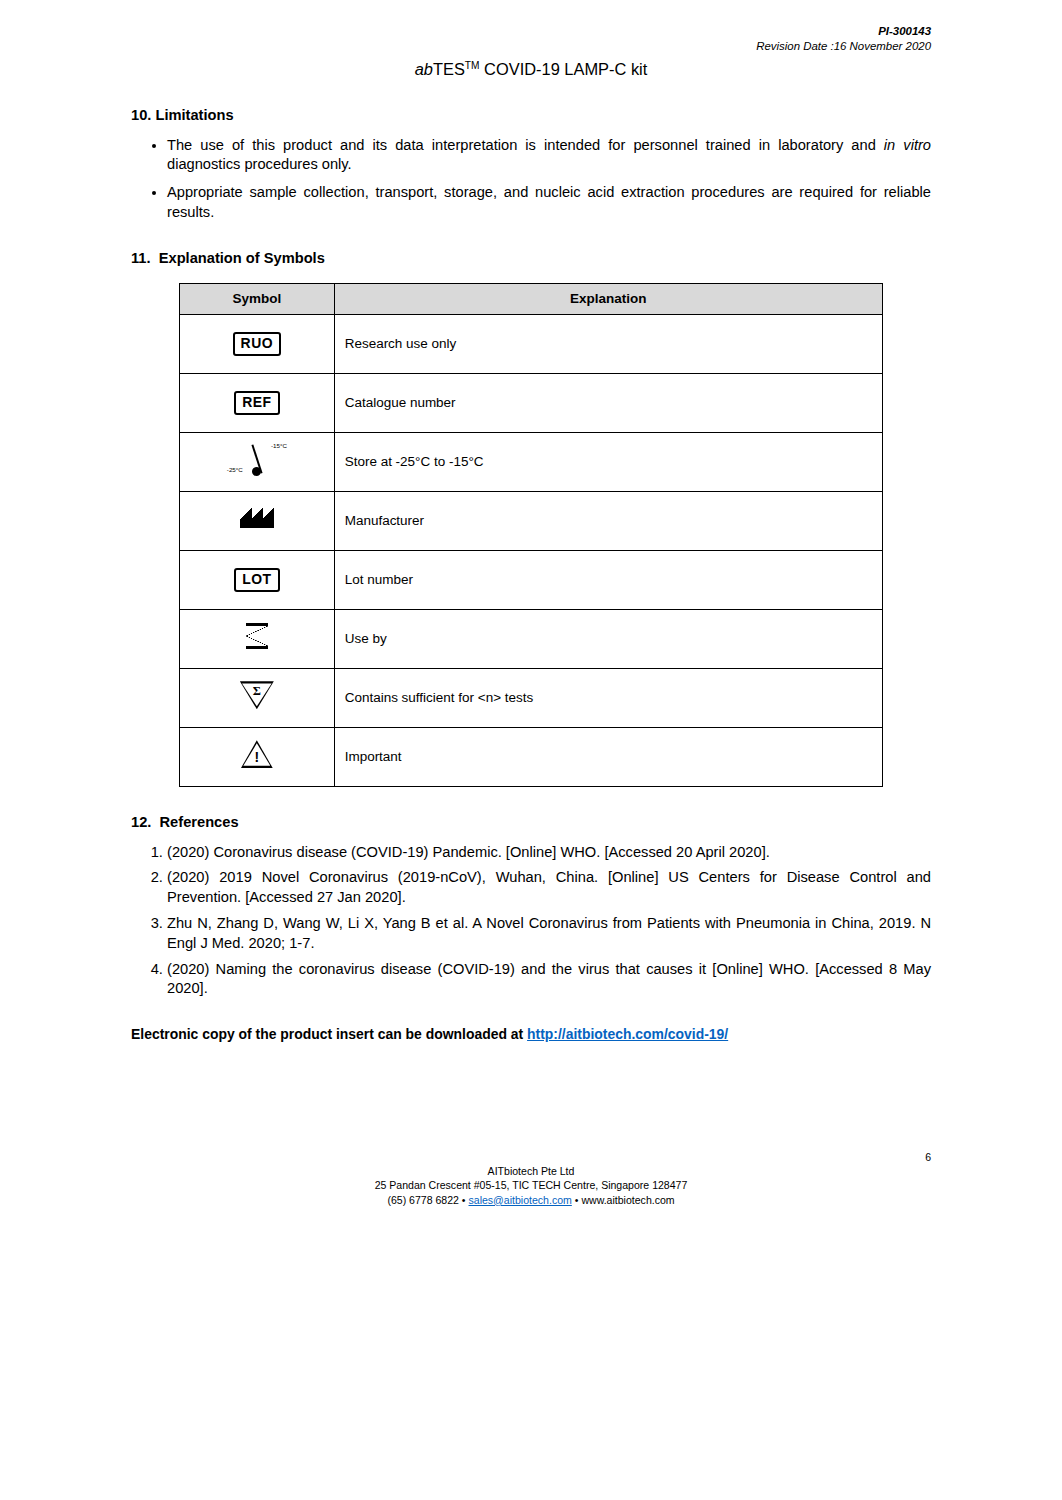PI-300143
Revision Date :16 November 2020
ab TESTM COVID-19 LAMP-C kit
10. Limitations
The use of this product and its data interpretation is intended for personnel trained in laboratory and in vitro diagnostics procedures only.
Appropriate sample collection, transport, storage, and nucleic acid extraction procedures are required for reliable results.
11. Explanation of Symbols
| Symbol | Explanation |
| --- | --- |
| RUO | Research use only |
| REF | Catalogue number |
| -25°C -15°C | Store at -25°C to -15°C |
| | Manufacturer |
| LOT | Lot number |
| | Use by |
| Σ | Contains sufficient for <n> tests |
| ! | Important |
12. References
(2020) Coronavirus disease (COVID-19) Pandemic. [Online] WHO. [Accessed 20 April 2020].
(2020) 2019 Novel Coronavirus (2019-nCoV), Wuhan, China. [Online] US Centers for Disease Control and Prevention. [Accessed 27 Jan 2020].
Zhu N, Zhang D, Wang W, Li X, Yang B et al. A Novel Coronavirus from Patients with Pneumonia in China, 2019. N Engl J Med. 2020; 1-7.
(2020) Naming the coronavirus disease (COVID-19) and the virus that causes it [Online] WHO. [Accessed 8 May 2020].
Electronic copy of the product insert can be downloaded at http://aitbiotech.com/covid-19/
6 AITbiotech Pte Ltd
25 Pandan Crescent #05-15, TIC TECH Centre, Singapore 128477
(65) 6778 6822 • sales@aitbiotech.com • www.aitbiotech.com